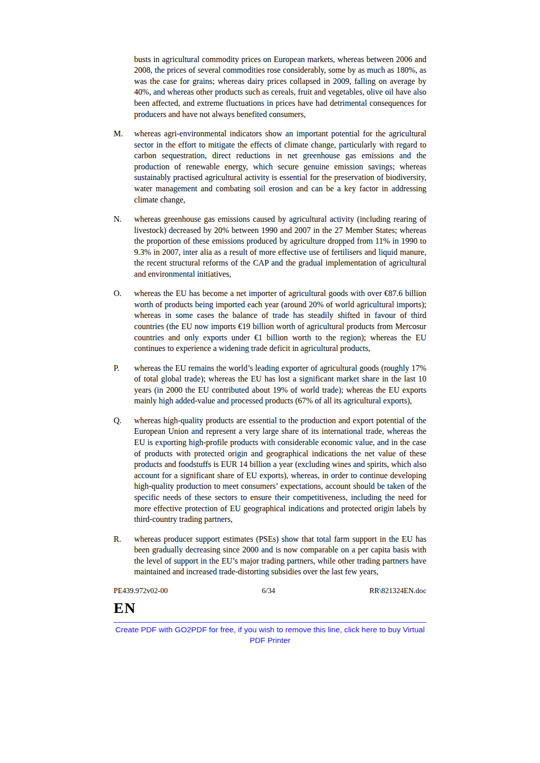busts in agricultural commodity prices on European markets, whereas between 2006 and 2008, the prices of several commodities rose considerably, some by as much as 180%, as was the case for grains; whereas dairy prices collapsed in 2009, falling on average by 40%, and whereas other products such as cereals, fruit and vegetables, olive oil have also been affected, and extreme fluctuations in prices have had detrimental consequences for producers and have not always benefited consumers,
M.
whereas agri-environmental indicators show an important potential for the agricultural sector in the effort to mitigate the effects of climate change, particularly with regard to carbon sequestration, direct reductions in net greenhouse gas emissions and the production of renewable energy, which secure genuine emission savings; whereas sustainably practised agricultural activity is essential for the preservation of biodiversity, water management and combating soil erosion and can be a key factor in addressing climate change,
N.
whereas greenhouse gas emissions caused by agricultural activity (including rearing of livestock) decreased by 20% between 1990 and 2007 in the 27 Member States; whereas the proportion of these emissions produced by agriculture dropped from 11% in 1990 to 9.3% in 2007, inter alia as a result of more effective use of fertilisers and liquid manure, the recent structural reforms of the CAP and the gradual implementation of agricultural and environmental initiatives,
O.
whereas the EU has become a net importer of agricultural goods with over €87.6 billion worth of products being imported each year (around 20% of world agricultural imports); whereas in some cases the balance of trade has steadily shifted in favour of third countries (the EU now imports €19 billion worth of agricultural products from Mercosur countries and only exports under €1 billion worth to the region); whereas the EU continues to experience a widening trade deficit in agricultural products,
P.
whereas the EU remains the world’s leading exporter of agricultural goods (roughly 17% of total global trade); whereas the EU has lost a significant market share in the last 10 years (in 2000 the EU contributed about 19% of world trade); whereas the EU exports mainly high added-value and processed products (67% of all its agricultural exports),
Q.
whereas high-quality products are essential to the production and export potential of the European Union and represent a very large share of its international trade, whereas the EU is exporting high-profile products with considerable economic value, and in the case of products with protected origin and geographical indications the net value of these products and foodstuffs is EUR 14 billion a year (excluding wines and spirits, which also account for a significant share of EU exports), whereas, in order to continue developing high-quality production to meet consumers’ expectations, account should be taken of the specific needs of these sectors to ensure their competitiveness, including the need for more effective protection of EU geographical indications and protected origin labels by third-country trading partners,
R.
whereas producer support estimates (PSEs) show that total farm support in the EU has been gradually decreasing since 2000 and is now comparable on a per capita basis with the level of support in the EU’s major trading partners, while other trading partners have maintained and increased trade-distorting subsidies over the last few years,
PE439.972v02-00
6/34
RR\821324EN.doc
EN
Create PDF with GO2PDF for free, if you wish to remove this line, click here to buy Virtual PDF Printer